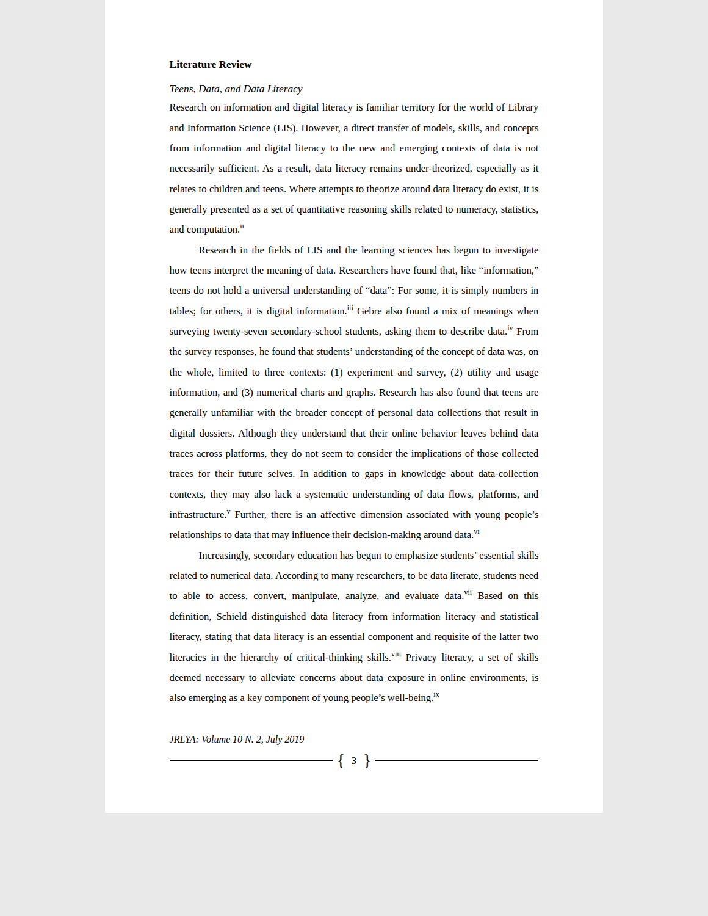Literature Review
Teens, Data, and Data Literacy
Research on information and digital literacy is familiar territory for the world of Library and Information Science (LIS). However, a direct transfer of models, skills, and concepts from information and digital literacy to the new and emerging contexts of data is not necessarily sufficient. As a result, data literacy remains under-theorized, especially as it relates to children and teens. Where attempts to theorize around data literacy do exist, it is generally presented as a set of quantitative reasoning skills related to numeracy, statistics, and computation.ii
Research in the fields of LIS and the learning sciences has begun to investigate how teens interpret the meaning of data. Researchers have found that, like “information,” teens do not hold a universal understanding of “data”: For some, it is simply numbers in tables; for others, it is digital information.iii Gebre also found a mix of meanings when surveying twenty-seven secondary-school students, asking them to describe data.iv From the survey responses, he found that students’ understanding of the concept of data was, on the whole, limited to three contexts: (1) experiment and survey, (2) utility and usage information, and (3) numerical charts and graphs. Research has also found that teens are generally unfamiliar with the broader concept of personal data collections that result in digital dossiers. Although they understand that their online behavior leaves behind data traces across platforms, they do not seem to consider the implications of those collected traces for their future selves. In addition to gaps in knowledge about data-collection contexts, they may also lack a systematic understanding of data flows, platforms, and infrastructure.v Further, there is an affective dimension associated with young people’s relationships to data that may influence their decision-making around data.vi
Increasingly, secondary education has begun to emphasize students’ essential skills related to numerical data. According to many researchers, to be data literate, students need to able to access, convert, manipulate, analyze, and evaluate data.vii Based on this definition, Schield distinguished data literacy from information literacy and statistical literacy, stating that data literacy is an essential component and requisite of the latter two literacies in the hierarchy of critical-thinking skills.viii Privacy literacy, a set of skills deemed necessary to alleviate concerns about data exposure in online environments, is also emerging as a key component of young people’s well-being.ix
JRLYA: Volume 10 N. 2, July 2019
{ 3 }